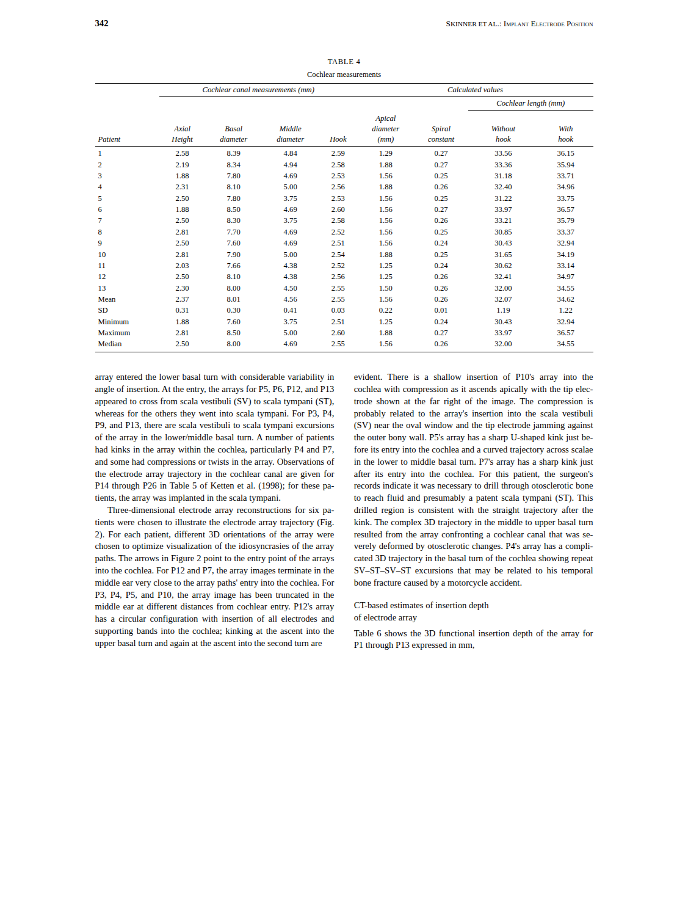342 SKINNER ET AL.: Implant Electrode Position
TABLE 4 Cochlear measurements
| Patient | Cochlear canal measurements (mm) | Calculated values |
| --- | --- | --- |
| | | | Cochlear length (mm) |
| Axial Height | Basal diameter | Middle diameter | Hook | Apical diameter (mm) | Spiral constant | Without hook | With hook |
| 1 | 2.58 | 8.39 | 4.84 | 2.59 | 1.29 | 0.27 | 33.56 | 36.15 |
| 2 | 2.19 | 8.34 | 4.94 | 2.58 | 1.88 | 0.27 | 33.36 | 35.94 |
| 3 | 1.88 | 7.80 | 4.69 | 2.53 | 1.56 | 0.25 | 31.18 | 33.71 |
| 4 | 2.31 | 8.10 | 5.00 | 2.56 | 1.88 | 0.26 | 32.40 | 34.96 |
| 5 | 2.50 | 7.80 | 3.75 | 2.53 | 1.56 | 0.25 | 31.22 | 33.75 |
| 6 | 1.88 | 8.50 | 4.69 | 2.60 | 1.56 | 0.27 | 33.97 | 36.57 |
| 7 | 2.50 | 8.30 | 3.75 | 2.58 | 1.56 | 0.26 | 33.21 | 35.79 |
| 8 | 2.81 | 7.70 | 4.69 | 2.52 | 1.56 | 0.25 | 30.85 | 33.37 |
| 9 | 2.50 | 7.60 | 4.69 | 2.51 | 1.56 | 0.24 | 30.43 | 32.94 |
| 10 | 2.81 | 7.90 | 5.00 | 2.54 | 1.88 | 0.25 | 31.65 | 34.19 |
| 11 | 2.03 | 7.66 | 4.38 | 2.52 | 1.25 | 0.24 | 30.62 | 33.14 |
| 12 | 2.50 | 8.10 | 4.38 | 2.56 | 1.25 | 0.26 | 32.41 | 34.97 |
| 13 | 2.30 | 8.00 | 4.50 | 2.55 | 1.50 | 0.26 | 32.00 | 34.55 |
| Mean | 2.37 | 8.01 | 4.56 | 2.55 | 1.56 | 0.26 | 32.07 | 34.62 |
| SD | 0.31 | 0.30 | 0.41 | 0.03 | 0.22 | 0.01 | 1.19 | 1.22 |
| Minimum | 1.88 | 7.60 | 3.75 | 2.51 | 1.25 | 0.24 | 30.43 | 32.94 |
| Maximum | 2.81 | 8.50 | 5.00 | 2.60 | 1.88 | 0.27 | 33.97 | 36.57 |
| Median | 2.50 | 8.00 | 4.69 | 2.55 | 1.56 | 0.26 | 32.00 | 34.55 |
array entered the lower basal turn with considerable variability in angle of insertion. At the entry, the arrays for P5, P6, P12, and P13 appeared to cross from scala vestibuli (SV) to scala tympani (ST), whereas for the others they went into scala tympani. For P3, P4, P9, and P13, there are scala vestibuli to scala tympani excursions of the array in the lower/middle basal turn. A number of patients had kinks in the array within the cochlea, particularly P4 and P7, and some had compressions or twists in the array. Observations of the electrode array trajectory in the cochlear canal are given for P14 through P26 in Table 5 of Ketten et al. (1998); for these patients, the array was implanted in the scala tympani.
Three-dimensional electrode array reconstructions for six patients were chosen to illustrate the electrode array trajectory (Fig. 2). For each patient, different 3D orientations of the array were chosen to optimize visualization of the idiosyncrasies of the array paths. The arrows in Figure 2 point to the entry point of the arrays into the cochlea. For P12 and P7, the array images terminate in the middle ear very close to the array paths' entry into the cochlea. For P3, P4, P5, and P10, the array image has been truncated in the middle ear at different distances from cochlear entry. P12's array has a circular configuration with insertion of all electrodes and supporting bands into the cochlea; kinking at the ascent into the upper basal turn and again at the ascent into the second turn are
evident. There is a shallow insertion of P10's array into the cochlea with compression as it ascends apically with the tip electrode shown at the far right of the image. The compression is probably related to the array's insertion into the scala vestibuli (SV) near the oval window and the tip electrode jamming against the outer bony wall. P5's array has a sharp U-shaped kink just before its entry into the cochlea and a curved trajectory across scalae in the lower to middle basal turn. P7's array has a sharp kink just after its entry into the cochlea. For this patient, the surgeon's records indicate it was necessary to drill through otosclerotic bone to reach fluid and presumably a patent scala tympani (ST). This drilled region is consistent with the straight trajectory after the kink. The complex 3D trajectory in the middle to upper basal turn resulted from the array confronting a cochlear canal that was severely deformed by otosclerotic changes. P4's array has a complicated 3D trajectory in the basal turn of the cochlea showing repeat SV–ST–SV–ST excursions that may be related to his temporal bone fracture caused by a motorcycle accident.
CT-based estimates of insertion depth
of electrode array
Table 6 shows the 3D functional insertion depth of the array for P1 through P13 expressed in mm,